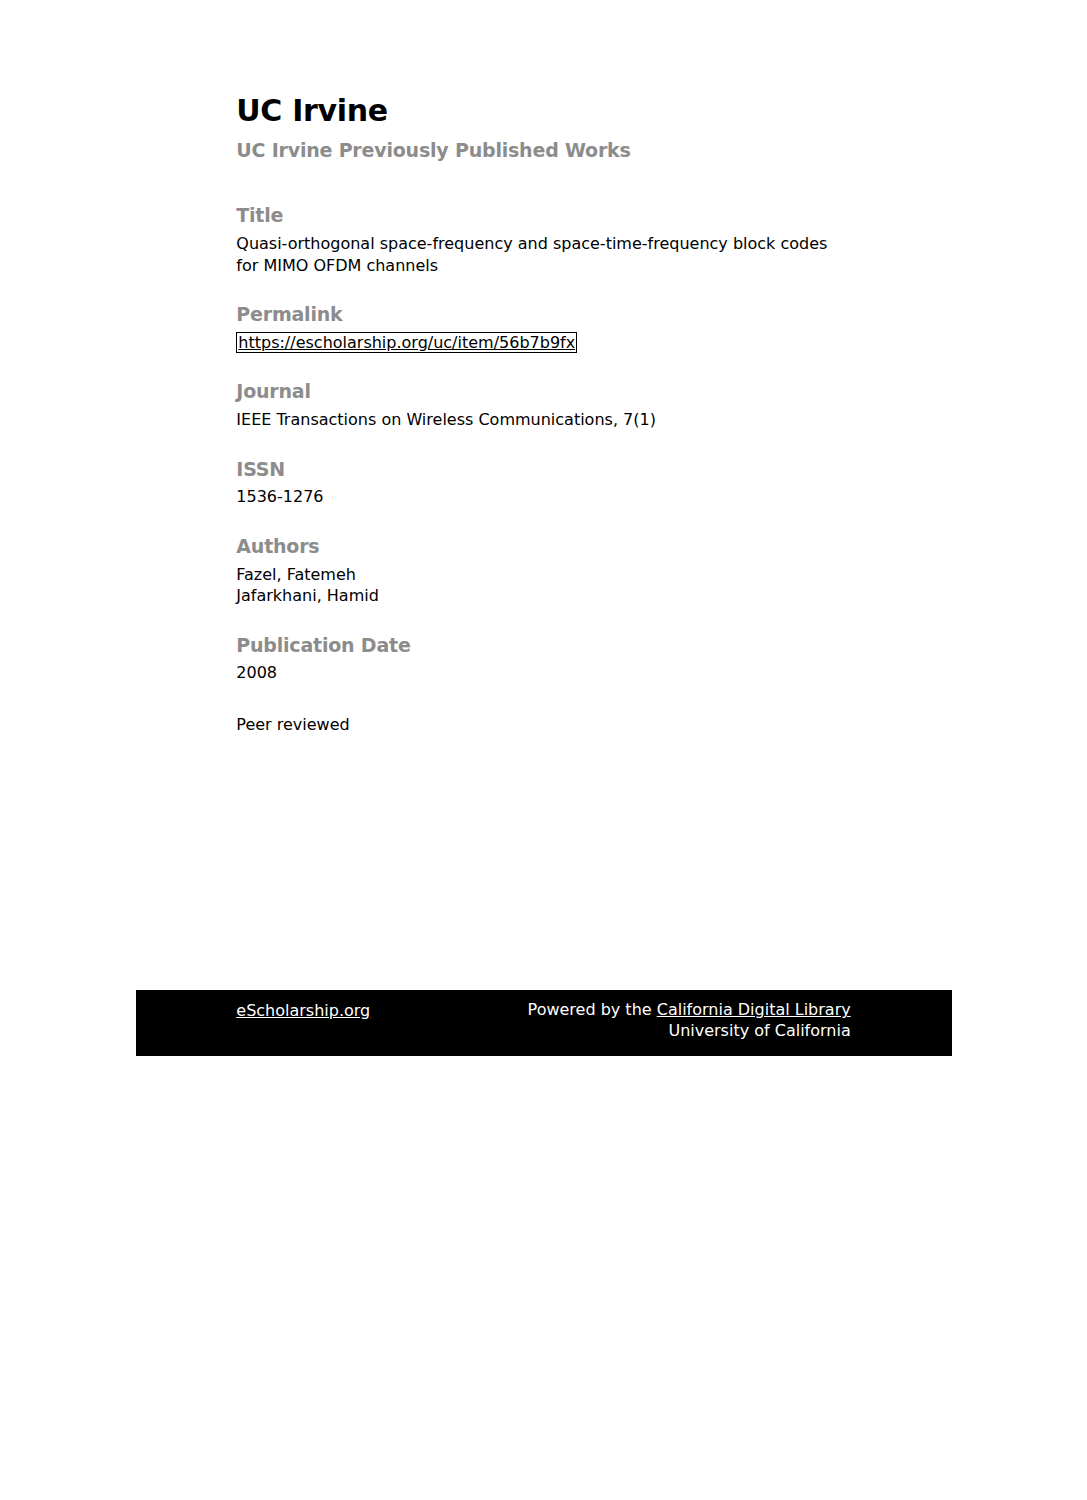UC Irvine
UC Irvine Previously Published Works
Title
Quasi-orthogonal space-frequency and space-time-frequency block codes for MIMO OFDM channels
Permalink
https://escholarship.org/uc/item/56b7b9fx
Journal
IEEE Transactions on Wireless Communications, 7(1)
ISSN
1536-1276
Authors
Fazel, Fatemeh
Jafarkhani, Hamid
Publication Date
2008
Peer reviewed
eScholarship.org
Powered by the California Digital Library
University of California